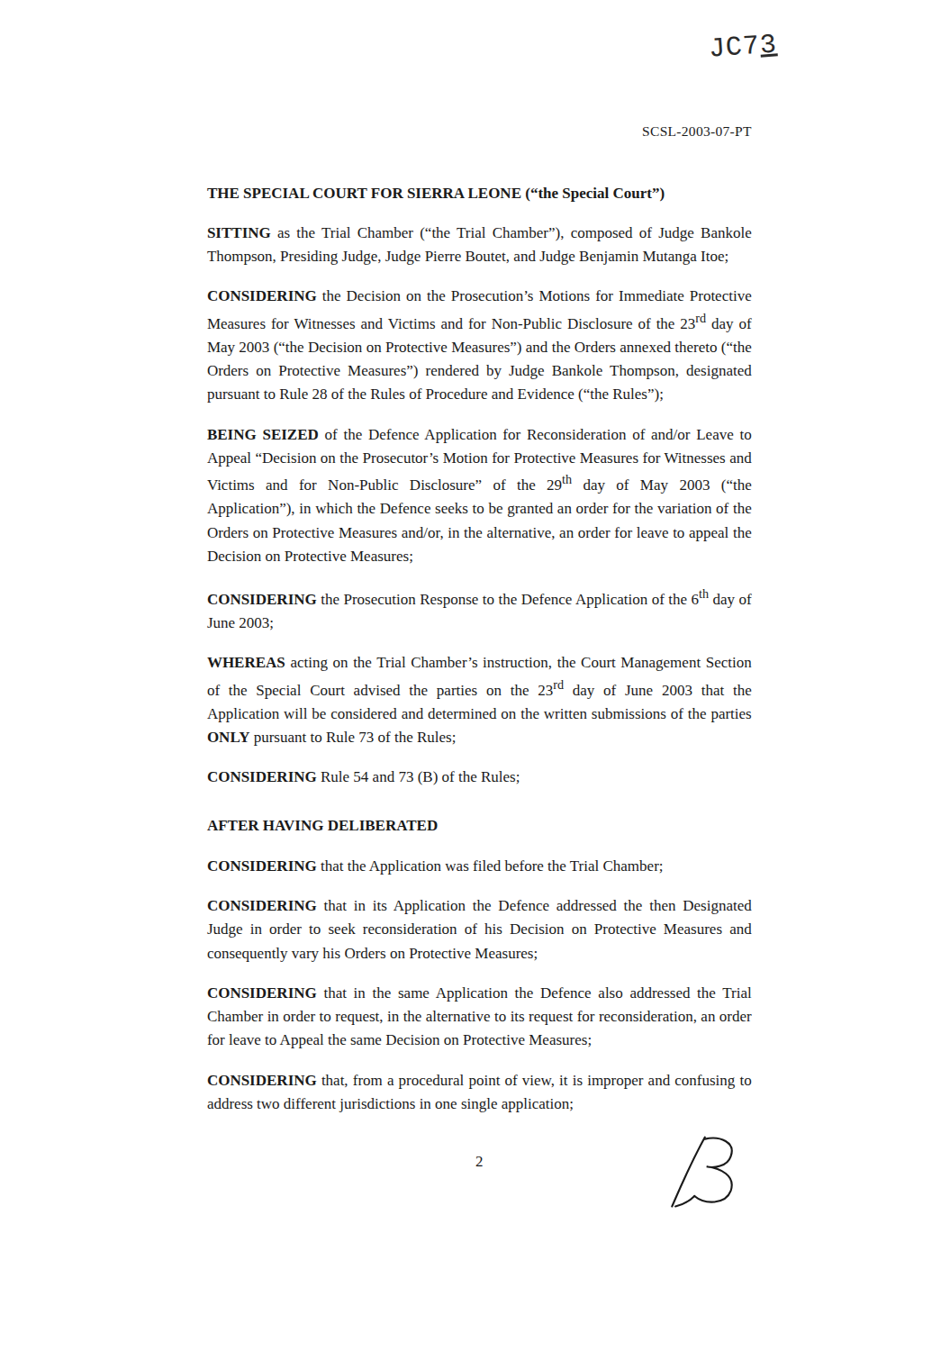JC73
SCSL-2003-07-PT
THE SPECIAL COURT FOR SIERRA LEONE (“the Special Court”)
SITTING as the Trial Chamber (“the Trial Chamber”), composed of Judge Bankole Thompson, Presiding Judge, Judge Pierre Boutet, and Judge Benjamin Mutanga Itoe;
CONSIDERING the Decision on the Prosecution’s Motions for Immediate Protective Measures for Witnesses and Victims and for Non-Public Disclosure of the 23rd day of May 2003 (“the Decision on Protective Measures”) and the Orders annexed thereto (“the Orders on Protective Measures”) rendered by Judge Bankole Thompson, designated pursuant to Rule 28 of the Rules of Procedure and Evidence (“the Rules”);
BEING SEIZED of the Defence Application for Reconsideration of and/or Leave to Appeal “Decision on the Prosecutor’s Motion for Protective Measures for Witnesses and Victims and for Non-Public Disclosure” of the 29th day of May 2003 (“the Application”), in which the Defence seeks to be granted an order for the variation of the Orders on Protective Measures and/or, in the alternative, an order for leave to appeal the Decision on Protective Measures;
CONSIDERING the Prosecution Response to the Defence Application of the 6th day of June 2003;
WHEREAS acting on the Trial Chamber’s instruction, the Court Management Section of the Special Court advised the parties on the 23rd day of June 2003 that the Application will be considered and determined on the written submissions of the parties ONLY pursuant to Rule 73 of the Rules;
CONSIDERING Rule 54 and 73 (B) of the Rules;
AFTER HAVING DELIBERATED
CONSIDERING that the Application was filed before the Trial Chamber;
CONSIDERING that in its Application the Defence addressed the then Designated Judge in order to seek reconsideration of his Decision on Protective Measures and consequently vary his Orders on Protective Measures;
CONSIDERING that in the same Application the Defence also addressed the Trial Chamber in order to request, in the alternative to its request for reconsideration, an order for leave to Appeal the same Decision on Protective Measures;
CONSIDERING that, from a procedural point of view, it is improper and confusing to address two different jurisdictions in one single application;
2